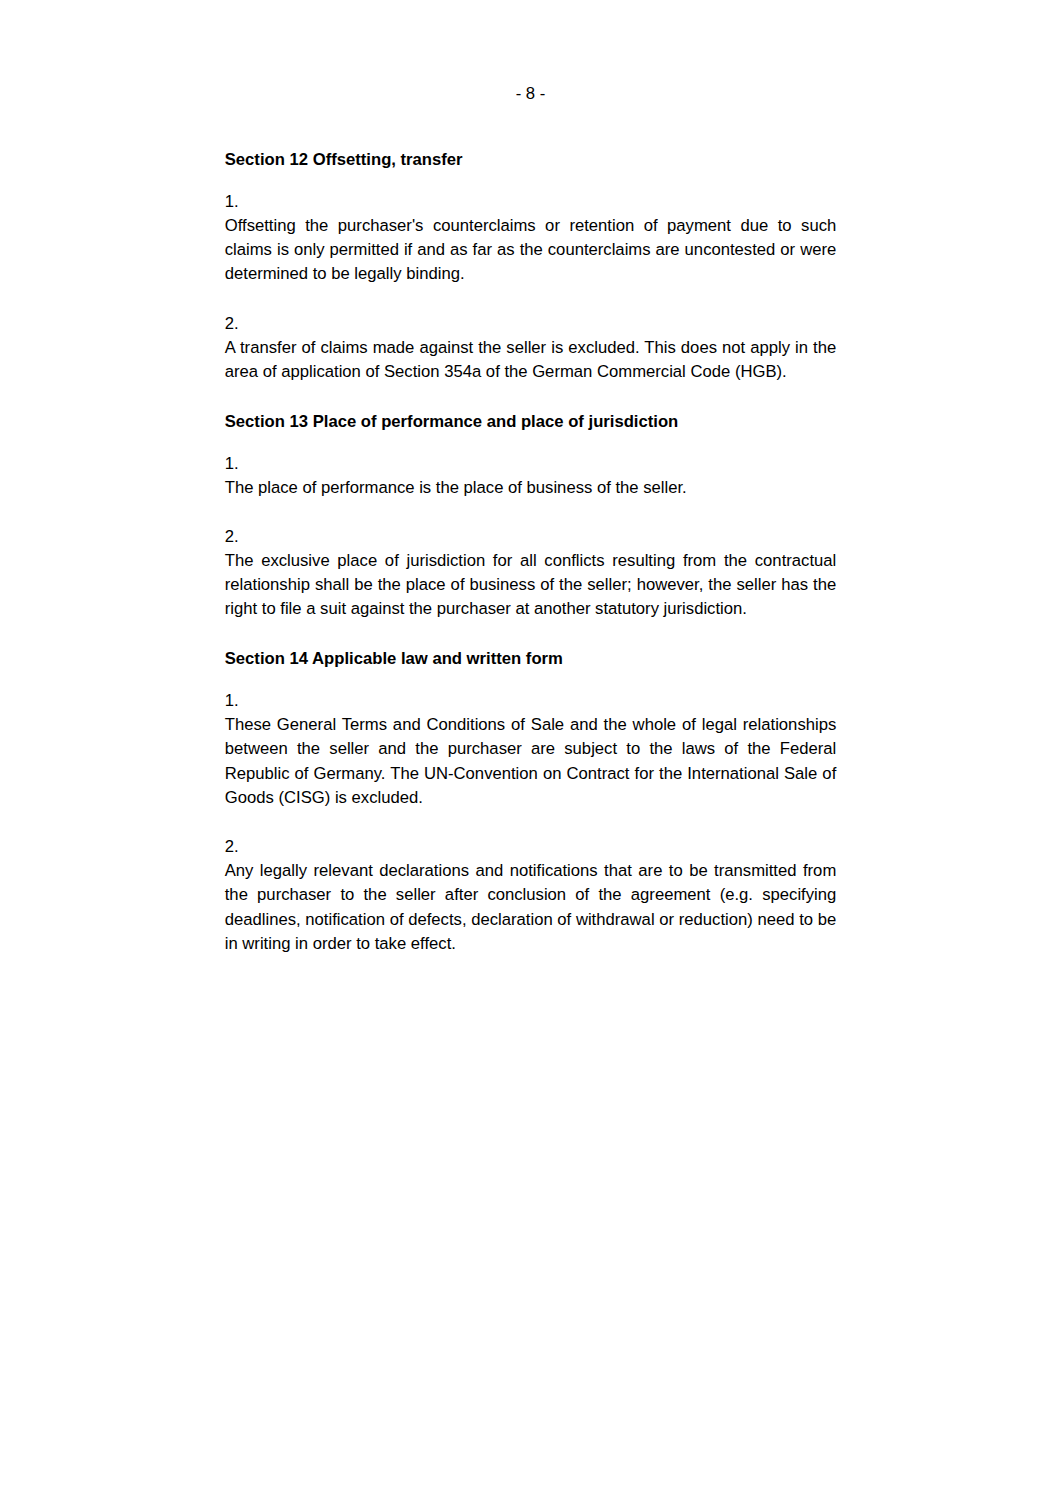- 8 -
Section 12 Offsetting, transfer
1.
Offsetting the purchaser's counterclaims or retention of payment due to such claims is only permitted if and as far as the counterclaims are uncontested or were determined to be legally binding.
2.
A transfer of claims made against the seller is excluded. This does not apply in the area of application of Section 354a of the German Commercial Code (HGB).
Section 13 Place of performance and place of jurisdiction
1.
The place of performance is the place of business of the seller.
2.
The exclusive place of jurisdiction for all conflicts resulting from the contractual relationship shall be the place of business of the seller; however, the seller has the right to file a suit against the purchaser at another statutory jurisdiction.
Section 14 Applicable law and written form
1.
These General Terms and Conditions of Sale and the whole of legal relationships between the seller and the purchaser are subject to the laws of the Federal Republic of Germany. The UN-Convention on Contract for the International Sale of Goods (CISG) is excluded.
2.
Any legally relevant declarations and notifications that are to be transmitted from the purchaser to the seller after conclusion of the agreement (e.g. specifying deadlines, notification of defects, declaration of withdrawal or reduction) need to be in writing in order to take effect.